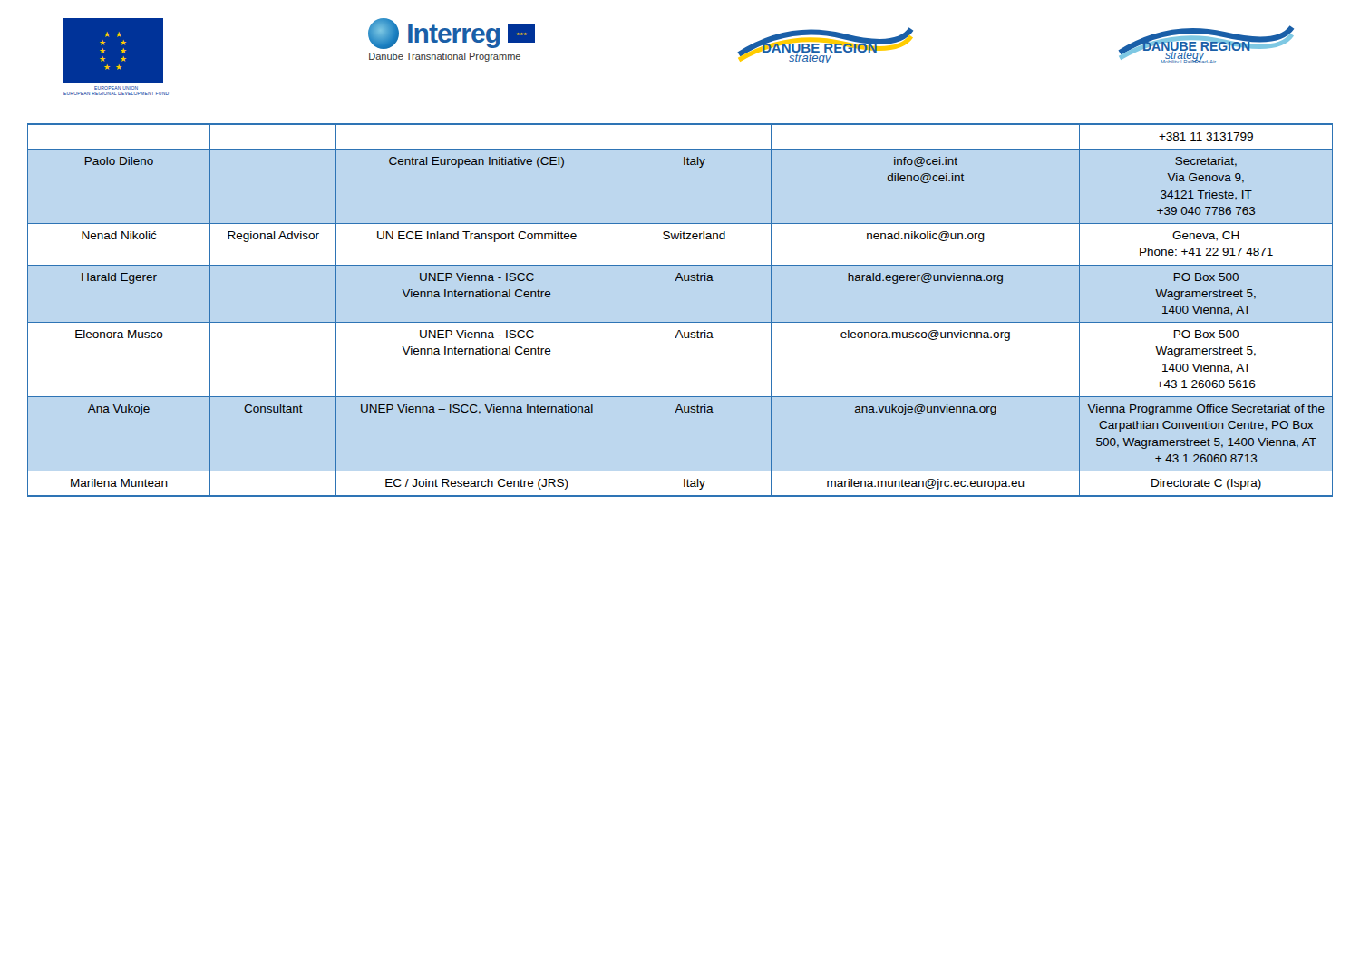★ ★
★ ★
★ ★
★ ★
★ ★
EUROPEAN UNION
EUROPEAN REGIONAL DEVELOPMENT FUND
Interreg
Danube Transnational Programme
DANUBE REGION strategy
DANUBE REGION strategy Mobility | Rail-Road-Air
| | | | | | +381 11 3131799 |
| Paolo Dileno | | Central European Initiative (CEI) | Italy | info@cei.int dileno@cei.int | Secretariat, Via Genova 9, 34121 Trieste, IT +39 040 7786 763 |
| Nenad Nikolić | Regional Advisor | UN ECE Inland Transport Committee | Switzerland | nenad.nikolic@un.org | Geneva, CH Phone: +41 22 917 4871 |
| Harald Egerer | | UNEP Vienna - ISCC Vienna International Centre | Austria | harald.egerer@unvienna.org | PO Box 500 Wagramerstreet 5, 1400 Vienna, AT |
| Eleonora Musco | | UNEP Vienna - ISCC Vienna International Centre | Austria | eleonora.musco@unvienna.org | PO Box 500 Wagramerstreet 5, 1400 Vienna, AT +43 1 26060 5616 |
| Ana Vukoje | Consultant | UNEP Vienna – ISCC, Vienna International | Austria | ana.vukoje@unvienna.org | Vienna Programme Office Secretariat of the Carpathian Convention Centre, PO Box 500, Wagramerstreet 5, 1400 Vienna, AT + 43 1 26060 8713 |
| Marilena Muntean | | EC / Joint Research Centre (JRS) | Italy | marilena.muntean@jrc.ec.europa.eu | Directorate C (Ispra) |